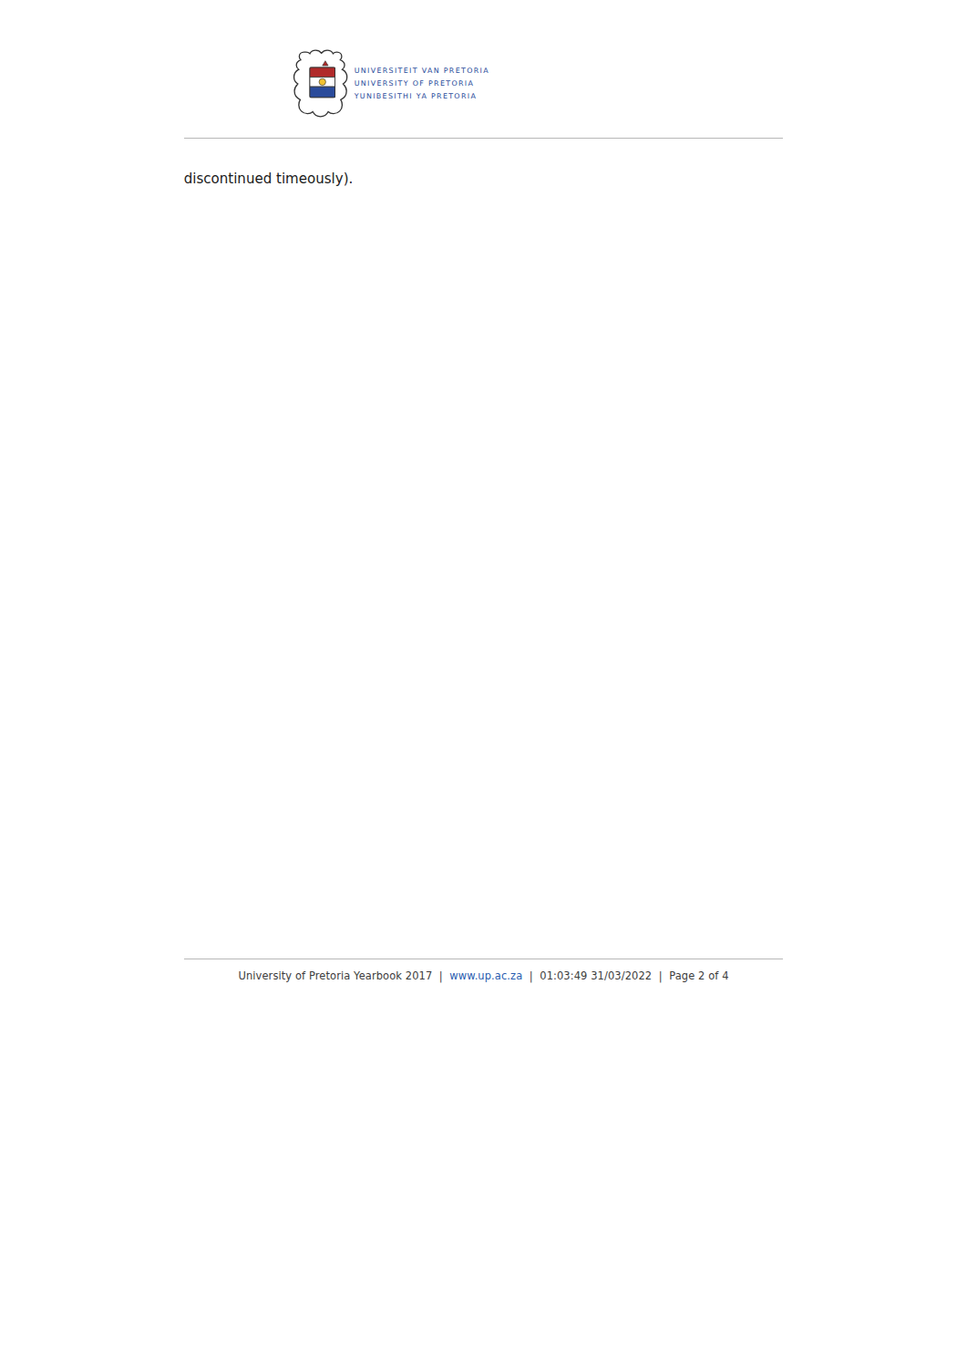discontinued timeously).
University of Pretoria Yearbook 2017 | www.up.ac.za | 01:03:49 31/03/2022 | Page 2 of 4